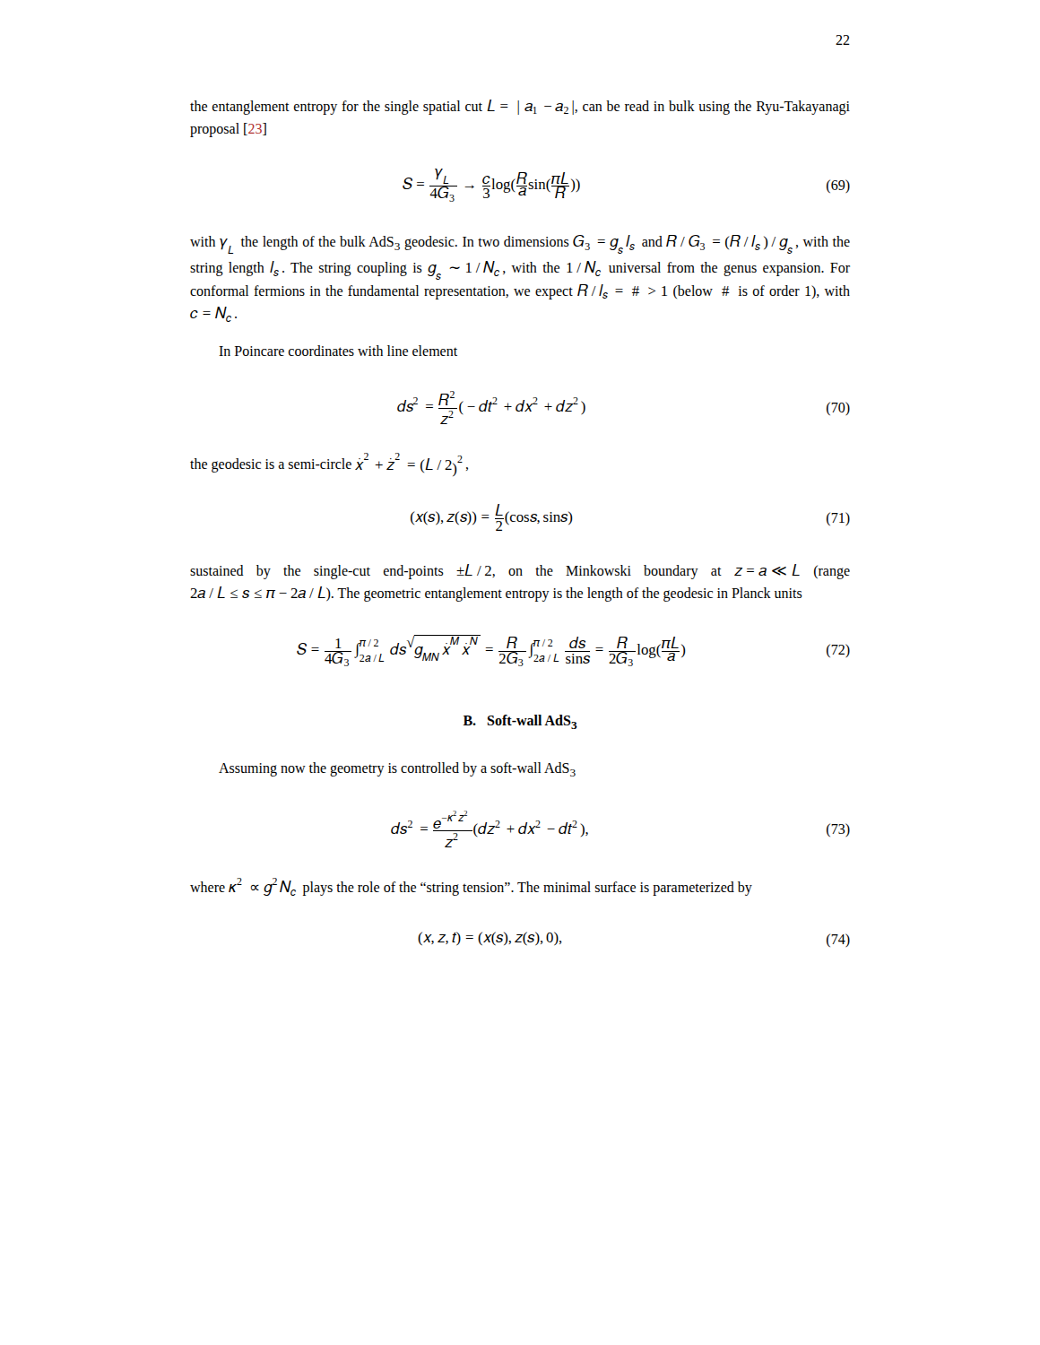22
the entanglement entropy for the single spatial cut L=|a1−a2|, can be read in bulk using the Ryu-Takayanagi proposal [23]
S= γL4G3 → c3 log ( Ra sin (πLR) )
(69)
with γL the length of the bulk AdS3 geodesic. In two dimensions G3=gsls and R/G3=(R/ls)/gs, with the string length ls. The string coupling is gs∼1/Nc, with the 1/Nc universal from the genus expansion. For conformal fermions in the fundamental representation, we expect R/ls=#>1 (below # is of order 1), with c=Nc.
In Poincare coordinates with line element
ds2= R2z2 ( −dt2 +dx2 +dz2 )
(70)
the geodesic is a semi-circle x˙2+z˙2=(L/2)2,
(x(s),z(s)) = L2 (cos⁡s,sin⁡s)
(71)
sustained by the single-cut end-points ±L/2, on the Minkowski boundary at z=a≪L (range 2a/L≤s≤π−2a/L). The geometric entanglement entropy is the length of the geodesic in Planck units
S= 14G3 ∫2a/Lπ/2 ds gMNx˙Mx˙N = R2G3 ∫2a/Lπ/2 dssin⁡s = R2G3 log (πLa)
(72)
B. Soft-wall AdS3
Assuming now the geometry is controlled by a soft-wall AdS3
ds2= e−κ2z2 z2 (dz2+dx2−dt2) ,
(73)
where κ2∝g2Nc plays the role of the “string tension”. The minimal surface is parameterized by
(x,z,t) = (x(s),z(s),0) ,
(74)